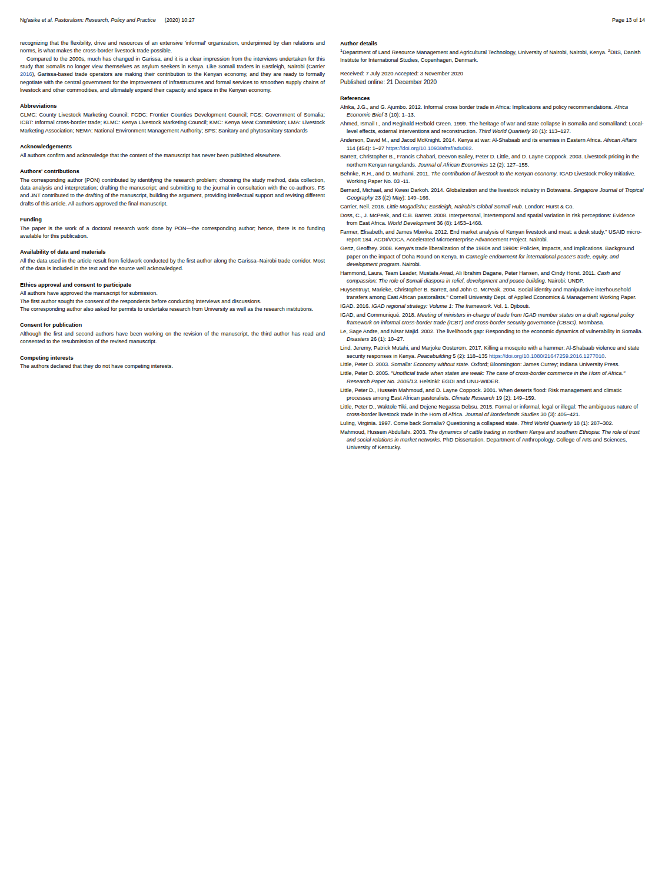Ng'asike et al. Pastoralism: Research, Policy and Practice (2020) 10:27
Page 13 of 14
recognizing that the flexibility, drive and resources of an extensive 'informal' organization, underpinned by clan relations and norms, is what makes the cross-border livestock trade possible.
Compared to the 2000s, much has changed in Garissa, and it is a clear impression from the interviews undertaken for this study that Somalis no longer view themselves as asylum seekers in Kenya. Like Somali traders in Eastleigh, Nairobi (Carrier 2016), Garissa-based trade operators are making their contribution to the Kenyan economy, and they are ready to formally negotiate with the central government for the improvement of infrastructures and formal services to smoothen supply chains of livestock and other commodities, and ultimately expand their capacity and space in the Kenyan economy.
Abbreviations
CLMC: County Livestock Marketing Council; FCDC: Frontier Counties Development Council; FGS: Government of Somalia; ICBT: Informal cross-border trade; KLMC: Kenya Livestock Marketing Council; KMC: Kenya Meat Commission; LMA: Livestock Marketing Association; NEMA: National Environment Management Authority; SPS: Sanitary and phytosanitary standards
Acknowledgements
All authors confirm and acknowledge that the content of the manuscript has never been published elsewhere.
Authors' contributions
The corresponding author (PON) contributed by identifying the research problem; choosing the study method, data collection, data analysis and interpretation; drafting the manuscript; and submitting to the journal in consultation with the co-authors. FS and JNT contributed to the drafting of the manuscript, building the argument, providing intellectual support and revising different drafts of this article. All authors approved the final manuscript.
Funding
The paper is the work of a doctoral research work done by PON—the corresponding author; hence, there is no funding available for this publication.
Availability of data and materials
All the data used in the article result from fieldwork conducted by the first author along the Garissa–Nairobi trade corridor. Most of the data is included in the text and the source well acknowledged.
Ethics approval and consent to participate
All authors have approved the manuscript for submission.
The first author sought the consent of the respondents before conducting interviews and discussions.
The corresponding author also asked for permits to undertake research from University as well as the research institutions.
Consent for publication
Although the first and second authors have been working on the revision of the manuscript, the third author has read and consented to the resubmission of the revised manuscript.
Competing interests
The authors declared that they do not have competing interests.
Author details
1Department of Land Resource Management and Agricultural Technology, University of Nairobi, Nairobi, Kenya. 2DIIS, Danish Institute for International Studies, Copenhagen, Denmark.
Received: 7 July 2020 Accepted: 3 November 2020
Published online: 21 December 2020
References
Afrika, J.G., and G. Ajumbo. 2012. Informal cross border trade in Africa: Implications and policy recommendations. Africa Economic Brief 3 (10): 1–13.
Ahmed, Ismail I., and Reginald Herbold Green. 1999. The heritage of war and state collapse in Somalia and Somaliland: Local-level effects, external interventions and reconstruction. Third World Quarterly 20 (1): 113–127.
Anderson, David M., and Jacod McKnight. 2014. Kenya at war: Al-Shabaab and its enemies in Eastern Africa. African Affairs 114 (454): 1–27 https://doi.org/10.1093/afraf/adu082.
Barrett, Christopher B., Francis Chabari, Deevon Bailey, Peter D. Little, and D. Layne Coppock. 2003. Livestock pricing in the northern Kenyan rangelands. Journal of African Economies 12 (2): 127–155.
Behnke, R.H., and D. Muthami. 2011. The contribution of livestock to the Kenyan economy. IGAD Livestock Policy Initiative. Working Paper No. 03 -11.
Bernard, Michael, and Kwesi Darkoh. 2014. Globalization and the livestock industry in Botswana. Singapore Journal of Tropical Geography 23 ((2) May): 149–166.
Carrier, Neil. 2016. Little Mogadishu; Eastleigh, Nairobi's Global Somali Hub. London: Hurst & Co.
Doss, C., J. McPeak, and C.B. Barrett. 2008. Interpersonal, intertemporal and spatial variation in risk perceptions: Evidence from East Africa. World Development 36 (8): 1453–1468.
Farmer, Elisabeth, and James Mbwika. 2012. End market analysis of Kenyan livestock and meat: a desk study." USAID micro-report 184. ACDI/VOCA. Accelerated Microenterprise Advancement Project. Nairobi.
Gertz, Geoffrey. 2008. Kenya's trade liberalization of the 1980s and 1990s: Policies, impacts, and implications. Background paper on the impact of Doha Round on Kenya. In Carnegie endowment for international peace's trade, equity, and development program. Nairobi.
Hammond, Laura, Team Leader, Mustafa Awad, Ali Ibrahim Dagane, Peter Hansen, and Cindy Horst. 2011. Cash and compassion: The role of Somali diaspora in relief, development and peace-building. Nairobi: UNDP.
Huysentruyt, Marieke, Christopher B. Barrett, and John G. McPeak. 2004. Social identity and manipulative interhousehold transfers among East African pastoralists." Cornell University Dept. of Applied Economics & Management Working Paper.
IGAD. 2016. IGAD regional strategy: Volume 1: The framework. Vol. 1. Djibouti.
IGAD, and Communiqué. 2018. Meeting of ministers in-charge of trade from IGAD member states on a draft regional policy framework on informal cross-border trade (ICBT) and cross-border security governance (CBSG). Mombasa.
Le, Sage Andre, and Nisar Majid. 2002. The livelihoods gap: Responding to the economic dynamics of vulnerability in Somalia. Disasters 26 (1): 10–27.
Lind, Jeremy, Patrick Mutahi, and Marjoke Oosterom. 2017. Killing a mosquito with a hammer: Al-Shabaab violence and state security responses in Kenya. Peacebuilding 5 (2): 118–135 https://doi.org/10.1080/21647259.2016.1277010.
Little, Peter D. 2003. Somalia: Economy without state. Oxford; Bloomington: James Currey; Indiana University Press.
Little, Peter D. 2005. "Unofficial trade when states are weak: The case of cross-border commerce in the Horn of Africa." Research Paper No. 2005/13. Helsinki: EGDI and UNU-WIDER.
Little, Peter D., Hussein Mahmoud, and D. Layne Coppock. 2001. When deserts flood: Risk management and climatic processes among East African pastoralists. Climate Research 19 (2): 149–159.
Little, Peter D., Waktole Tiki, and Dejene Negassa Debsu. 2015. Formal or informal, legal or illegal: The ambiguous nature of cross-border livestock trade in the Horn of Africa. Journal of Borderlands Studies 30 (3): 405–421.
Luling, Virginia. 1997. Come back Somalia? Questioning a collapsed state. Third World Quarterly 18 (1): 287–302.
Mahmoud, Hussein Abdullahi. 2003. The dynamics of cattle trading in northern Kenya and southern Ethiopia: The role of trust and social relations in market networks. PhD Dissertation. Department of Anthropology, College of Arts and Sciences, University of Kentucky.